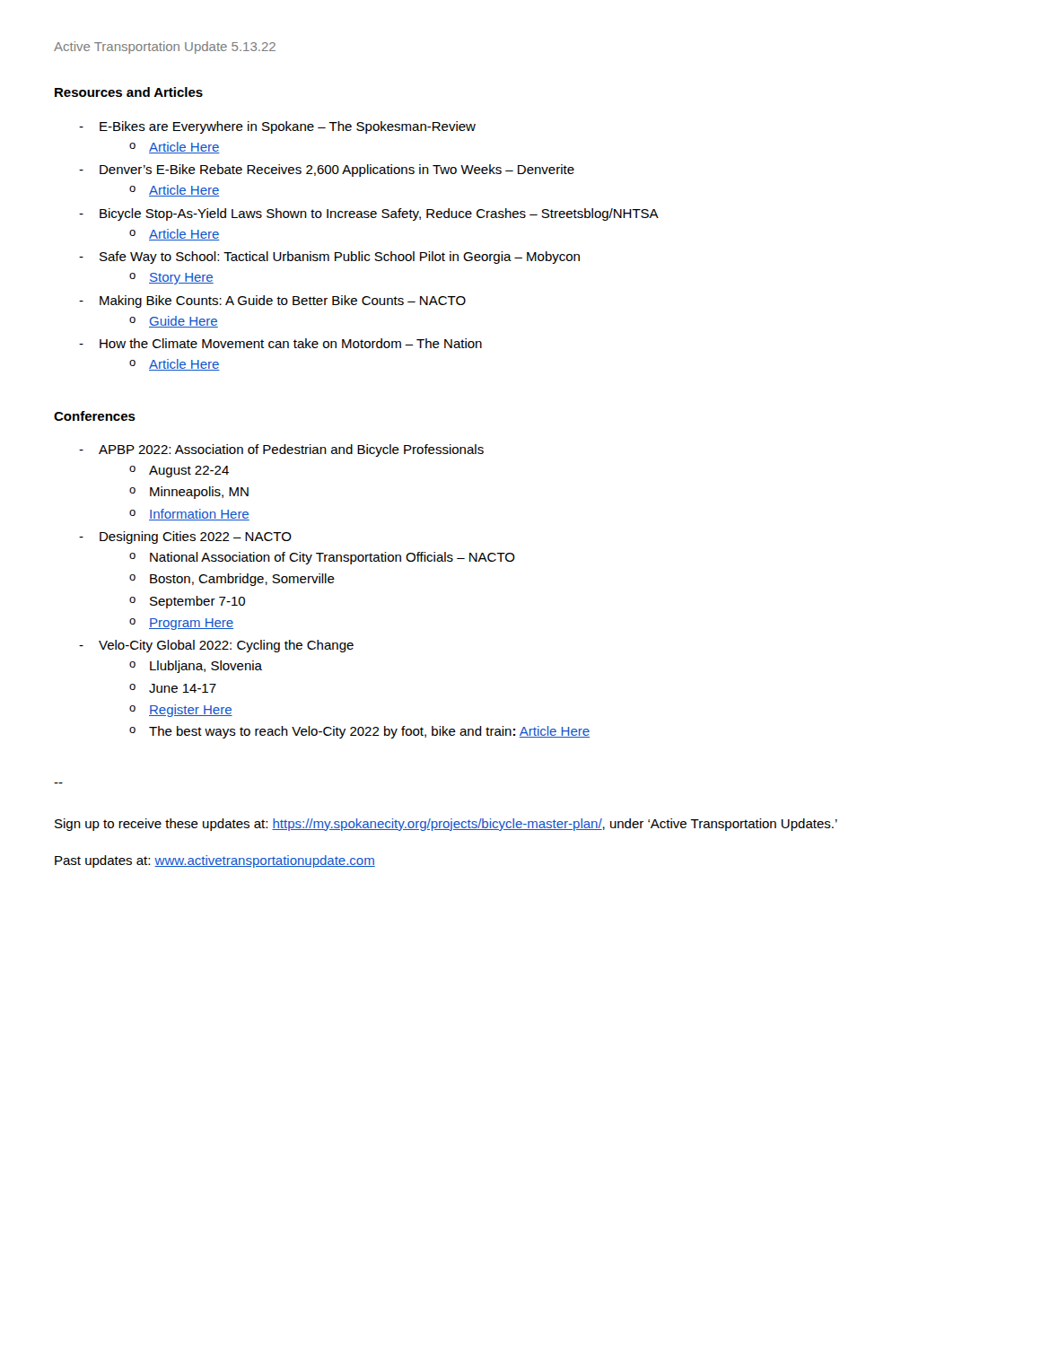Active Transportation Update 5.13.22
Resources and Articles
E-Bikes are Everywhere in Spokane – The Spokesman-Review
Article Here
Denver’s E-Bike Rebate Receives 2,600 Applications in Two Weeks – Denverite
Article Here
Bicycle Stop-As-Yield Laws Shown to Increase Safety, Reduce Crashes – Streetsblog/NHTSA
Article Here
Safe Way to School: Tactical Urbanism Public School Pilot in Georgia – Mobycon
Story Here
Making Bike Counts: A Guide to Better Bike Counts – NACTO
Guide Here
How the Climate Movement can take on Motordom – The Nation
Article Here
Conferences
APBP 2022: Association of Pedestrian and Bicycle Professionals
August 22-24
Minneapolis, MN
Information Here
Designing Cities 2022 – NACTO
National Association of City Transportation Officials – NACTO
Boston, Cambridge, Somerville
September 7-10
Program Here
Velo-City Global 2022: Cycling the Change
Llubljana, Slovenia
June 14-17
Register Here
The best ways to reach Velo-City 2022 by foot, bike and train: Article Here
--
Sign up to receive these updates at: https://my.spokanecity.org/projects/bicycle-master-plan/, under ‘Active Transportation Updates.’
Past updates at: www.activetransportationupdate.com